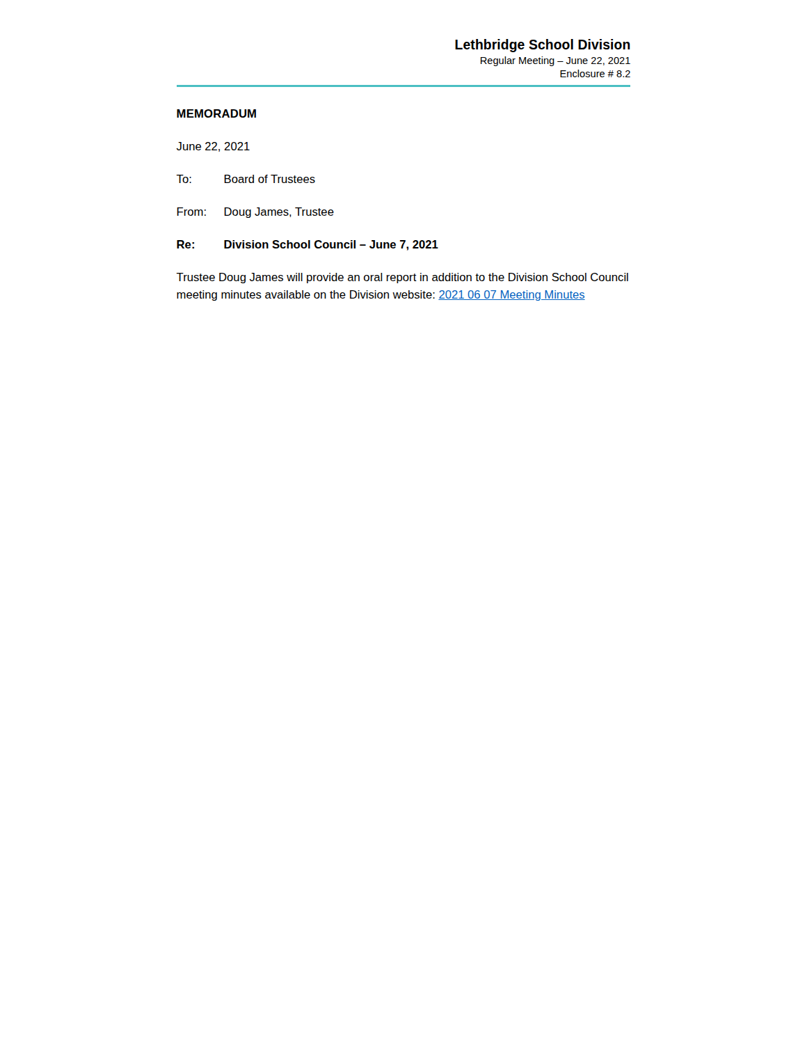Lethbridge School Division
Regular Meeting – June 22, 2021
Enclosure # 8.2
MEMORADUM
June 22, 2021
To: Board of Trustees
From: Doug James, Trustee
Re: Division School Council – June 7, 2021
Trustee Doug James will provide an oral report in addition to the Division School Council meeting minutes available on the Division website: 2021 06 07 Meeting Minutes